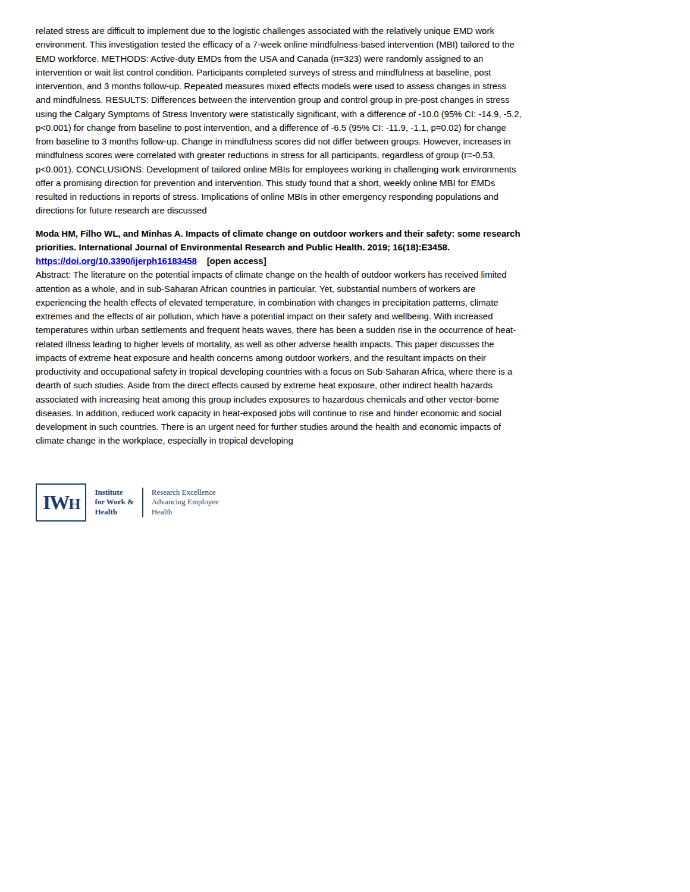related stress are difficult to implement due to the logistic challenges associated with the relatively unique EMD work environment. This investigation tested the efficacy of a 7-week online mindfulness-based intervention (MBI) tailored to the EMD workforce. METHODS: Active-duty EMDs from the USA and Canada (n=323) were randomly assigned to an intervention or wait list control condition. Participants completed surveys of stress and mindfulness at baseline, post intervention, and 3 months follow-up. Repeated measures mixed effects models were used to assess changes in stress and mindfulness. RESULTS: Differences between the intervention group and control group in pre-post changes in stress using the Calgary Symptoms of Stress Inventory were statistically significant, with a difference of -10.0 (95% CI: -14.9, -5.2, p<0.001) for change from baseline to post intervention, and a difference of -6.5 (95% CI: -11.9, -1.1, p=0.02) for change from baseline to 3 months follow-up. Change in mindfulness scores did not differ between groups. However, increases in mindfulness scores were correlated with greater reductions in stress for all participants, regardless of group (r=-0.53, p<0.001). CONCLUSIONS: Development of tailored online MBIs for employees working in challenging work environments offer a promising direction for prevention and intervention. This study found that a short, weekly online MBI for EMDs resulted in reductions in reports of stress. Implications of online MBIs in other emergency responding populations and directions for future research are discussed
Moda HM, Filho WL, and Minhas A. Impacts of climate change on outdoor workers and their safety: some research priorities. International Journal of Environmental Research and Public Health. 2019; 16(18):E3458.
https://doi.org/10.3390/ijerph16183458 [open access]
Abstract: The literature on the potential impacts of climate change on the health of outdoor workers has received limited attention as a whole, and in sub-Saharan African countries in particular. Yet, substantial numbers of workers are experiencing the health effects of elevated temperature, in combination with changes in precipitation patterns, climate extremes and the effects of air pollution, which have a potential impact on their safety and wellbeing. With increased temperatures within urban settlements and frequent heats waves, there has been a sudden rise in the occurrence of heat-related illness leading to higher levels of mortality, as well as other adverse health impacts. This paper discusses the impacts of extreme heat exposure and health concerns among outdoor workers, and the resultant impacts on their productivity and occupational safety in tropical developing countries with a focus on Sub-Saharan Africa, where there is a dearth of such studies. Aside from the direct effects caused by extreme heat exposure, other indirect health hazards associated with increasing heat among this group includes exposures to hazardous chemicals and other vector-borne diseases. In addition, reduced work capacity in heat-exposed jobs will continue to rise and hinder economic and social development in such countries. There is an urgent need for further studies around the health and economic impacts of climate change in the workplace, especially in tropical developing
IWH
Institute
for Work &
Health
Research Excellence
Advancing Employee
Health